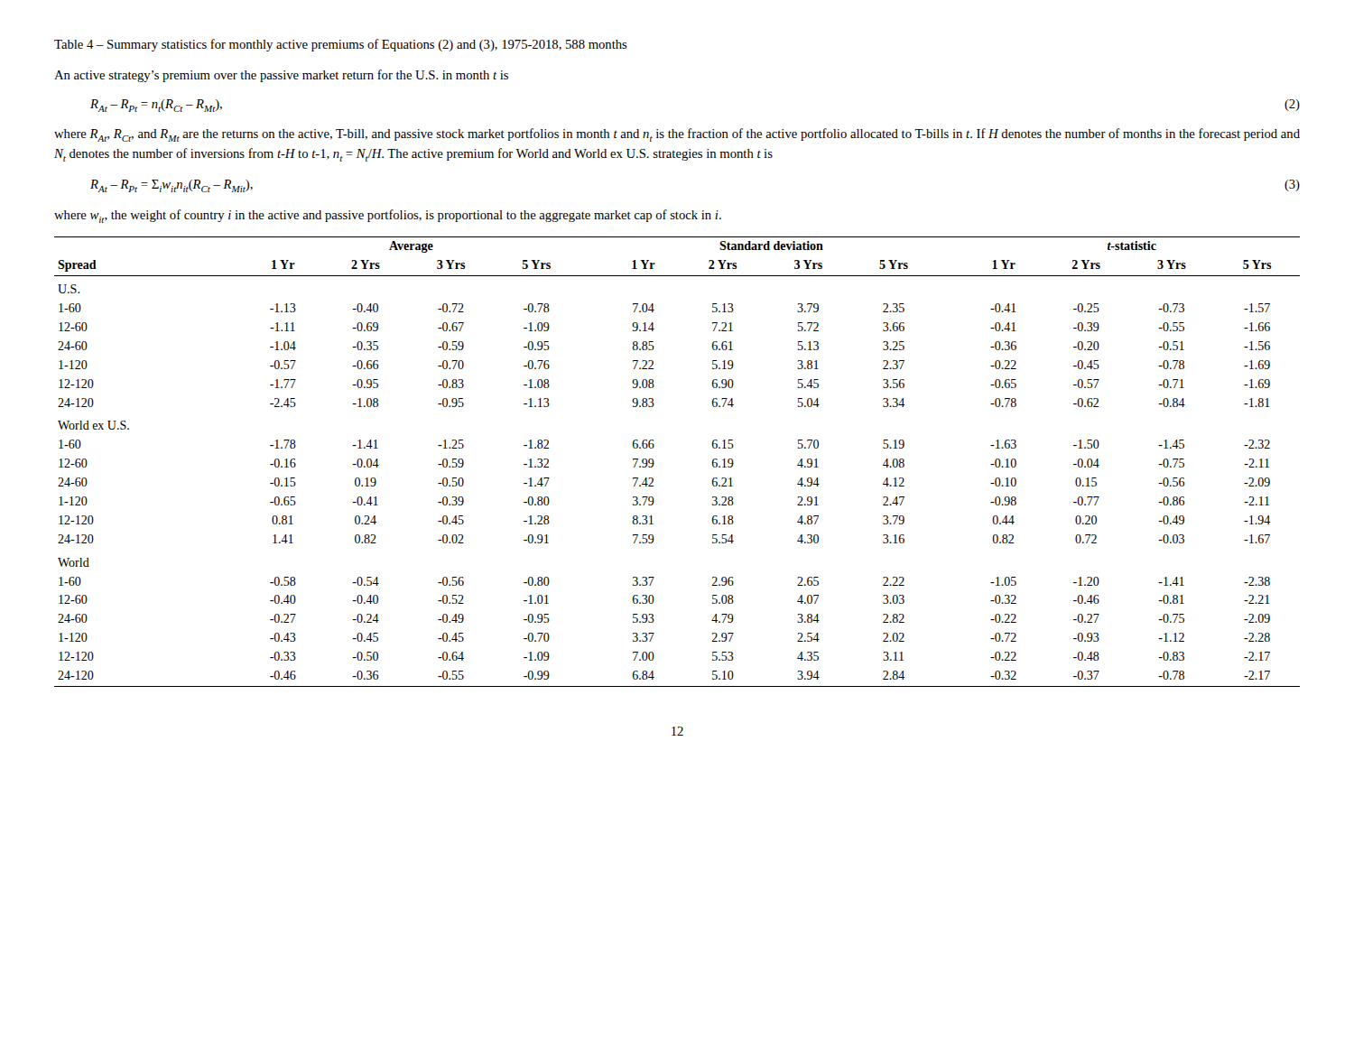Table 4 – Summary statistics for monthly active premiums of Equations (2) and (3), 1975-2018, 588 months
An active strategy’s premium over the passive market return for the U.S. in month t is
RAt – RPt = nt(RCt – RMt), (2)
where RAt, RCt, and RMt are the returns on the active, T-bill, and passive stock market portfolios in month t and nt is the fraction of the active portfolio allocated to T-bills in t. If H denotes the number of months in the forecast period and Nt denotes the number of inversions from t-H to t-1, nt = Nt/H. The active premium for World and World ex U.S. strategies in month t is
RAt – RPt = Σiwitnit(RCt – RMit), (3)
where wit, the weight of country i in the active and passive portfolios, is proportional to the aggregate market cap of stock in i.
| | Average | | Standard deviation | | t -statistic |
| --- | --- | --- | --- | --- | --- |
| Spread | 1 Yr | 2 Yrs | 3 Yrs | 5 Yrs | | 1 Yr | 2 Yrs | 3 Yrs | 5 Yrs | | 1 Yr | 2 Yrs | 3 Yrs | 5 Yrs |
| U.S. | | | | | |
| 1-60 | -1.13 | -0.40 | -0.72 | -0.78 | | 7.04 | 5.13 | 3.79 | 2.35 | | -0.41 | -0.25 | -0.73 | -1.57 |
| 12-60 | -1.11 | -0.69 | -0.67 | -1.09 | | 9.14 | 7.21 | 5.72 | 3.66 | | -0.41 | -0.39 | -0.55 | -1.66 |
| 24-60 | -1.04 | -0.35 | -0.59 | -0.95 | | 8.85 | 6.61 | 5.13 | 3.25 | | -0.36 | -0.20 | -0.51 | -1.56 |
| 1-120 | -0.57 | -0.66 | -0.70 | -0.76 | | 7.22 | 5.19 | 3.81 | 2.37 | | -0.22 | -0.45 | -0.78 | -1.69 |
| 12-120 | -1.77 | -0.95 | -0.83 | -1.08 | | 9.08 | 6.90 | 5.45 | 3.56 | | -0.65 | -0.57 | -0.71 | -1.69 |
| 24-120 | -2.45 | -1.08 | -0.95 | -1.13 | | 9.83 | 6.74 | 5.04 | 3.34 | | -0.78 | -0.62 | -0.84 | -1.81 |
| World ex U.S. | | | | | |
| 1-60 | -1.78 | -1.41 | -1.25 | -1.82 | | 6.66 | 6.15 | 5.70 | 5.19 | | -1.63 | -1.50 | -1.45 | -2.32 |
| 12-60 | -0.16 | -0.04 | -0.59 | -1.32 | | 7.99 | 6.19 | 4.91 | 4.08 | | -0.10 | -0.04 | -0.75 | -2.11 |
| 24-60 | -0.15 | 0.19 | -0.50 | -1.47 | | 7.42 | 6.21 | 4.94 | 4.12 | | -0.10 | 0.15 | -0.56 | -2.09 |
| 1-120 | -0.65 | -0.41 | -0.39 | -0.80 | | 3.79 | 3.28 | 2.91 | 2.47 | | -0.98 | -0.77 | -0.86 | -2.11 |
| 12-120 | 0.81 | 0.24 | -0.45 | -1.28 | | 8.31 | 6.18 | 4.87 | 3.79 | | 0.44 | 0.20 | -0.49 | -1.94 |
| 24-120 | 1.41 | 0.82 | -0.02 | -0.91 | | 7.59 | 5.54 | 4.30 | 3.16 | | 0.82 | 0.72 | -0.03 | -1.67 |
| World | | | | | |
| 1-60 | -0.58 | -0.54 | -0.56 | -0.80 | | 3.37 | 2.96 | 2.65 | 2.22 | | -1.05 | -1.20 | -1.41 | -2.38 |
| 12-60 | -0.40 | -0.40 | -0.52 | -1.01 | | 6.30 | 5.08 | 4.07 | 3.03 | | -0.32 | -0.46 | -0.81 | -2.21 |
| 24-60 | -0.27 | -0.24 | -0.49 | -0.95 | | 5.93 | 4.79 | 3.84 | 2.82 | | -0.22 | -0.27 | -0.75 | -2.09 |
| 1-120 | -0.43 | -0.45 | -0.45 | -0.70 | | 3.37 | 2.97 | 2.54 | 2.02 | | -0.72 | -0.93 | -1.12 | -2.28 |
| 12-120 | -0.33 | -0.50 | -0.64 | -1.09 | | 7.00 | 5.53 | 4.35 | 3.11 | | -0.22 | -0.48 | -0.83 | -2.17 |
| 24-120 | -0.46 | -0.36 | -0.55 | -0.99 | | 6.84 | 5.10 | 3.94 | 2.84 | | -0.32 | -0.37 | -0.78 | -2.17 |
12